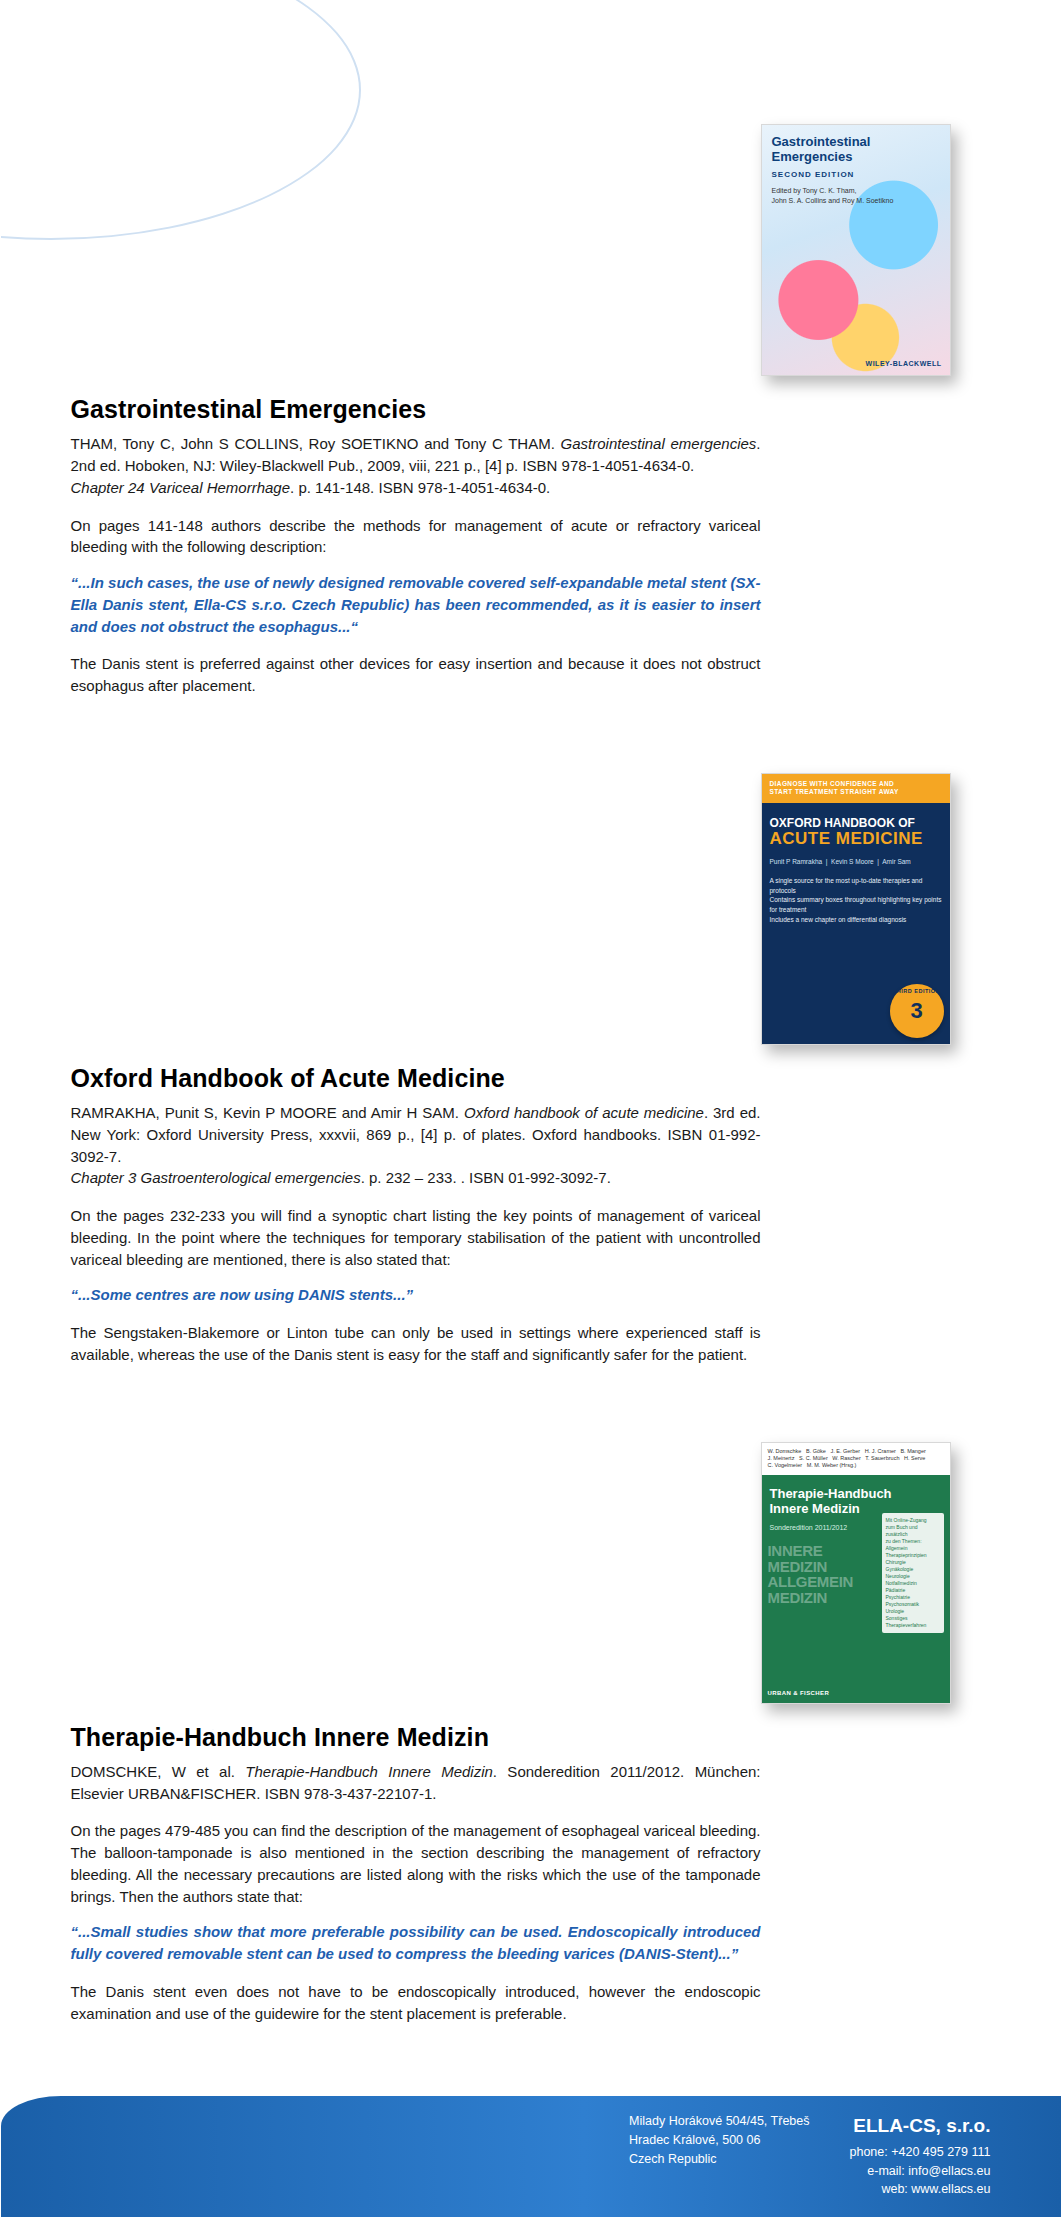Gastrointestinal
Emergencies
SECOND EDITION
Edited by Tony C. K. Tham,
John S. A. Collins and Roy M. Soetikno
WILEY-BLACKWELL
Gastrointestinal Emergencies
THAM, Tony C, John S COLLINS, Roy SOETIKNO and Tony C THAM. Gastrointestinal emergencies. 2nd ed. Hoboken, NJ: Wiley-Blackwell Pub., 2009, viii, 221 p., [4] p. ISBN 978-1-4051-4634-0.
Chapter 24 Variceal Hemorrhage. p. 141-148. ISBN 978-1-4051-4634-0.
On pages 141-148 authors describe the methods for management of acute or refractory variceal bleeding with the following description:
“...In such cases, the use of newly designed removable covered self-expandable metal stent (SX-Ella Danis stent, Ella-CS s.r.o. Czech Republic) has been recommended, as it is easier to insert and does not obstruct the esophagus...“
The Danis stent is preferred against other devices for easy insertion and because it does not obstruct esophagus after placement.
DIAGNOSE WITH CONFIDENCE AND
START TREATMENT STRAIGHT AWAY
OXFORD HANDBOOK OF ACUTE MEDICINE
Punit P Ramrakha | Kevin S Moore | Amir Sam
A single source for the most up-to-date therapies and protocols
Contains summary boxes throughout highlighting key points for treatment
Includes a new chapter on differential diagnosis
THIRD EDITION3
Oxford Handbook of Acute Medicine
RAMRAKHA, Punit S, Kevin P MOORE and Amir H SAM. Oxford handbook of acute medicine. 3rd ed. New York: Oxford University Press, xxxvii, 869 p., [4] p. of plates. Oxford handbooks. ISBN 01-992-3092-7.
Chapter 3 Gastroenterological emergencies. p. 232 – 233. . ISBN 01-992-3092-7.
On the pages 232-233 you will find a synoptic chart listing the key points of management of variceal bleeding. In the point where the techniques for temporary stabilisation of the patient with uncontrolled variceal bleeding are mentioned, there is also stated that:
“...Some centres are now using DANIS stents...”
The Sengstaken-Blakemore or Linton tube can only be used in settings where experienced staff is available, whereas the use of the Danis stent is easy for the staff and significantly safer for the patient.
W. Domschke B. Göke J. E. Gerber H. J. Cramer B. Manger
J. Meinertz S. C. Müller W. Rascher T. Sauerbruch H. Serve
C. Vogelmeier M. M. Weber (Hrsg.)
Therapie-Handbuch
Innere Medizin
Sonderedition 2011/2012
INNERE
MEDIZIN
ALLGEMEIN
MEDIZIN
Mit Online-Zugang
zum Buch und zusätzlich
zu den Themen:
Allgemein
Therapieprinzipien
Chirurgie
Gynäkologie
Neurologie
Notfallmedizin
Pädiatrie
Psychiatrie
Psychosomatik
Urologie
Sonstiges
Therapieverfahren
URBAN & FISCHER
Therapie-Handbuch Innere Medizin
DOMSCHKE, W et al. Therapie-Handbuch Innere Medizin. Sonderedition 2011/2012. München: Elsevier URBAN&FISCHER. ISBN 978-3-437-22107-1.
On the pages 479-485 you can find the description of the management of esophageal variceal bleeding. The balloon-tamponade is also mentioned in the section describing the management of refractory bleeding. All the necessary precautions are listed along with the risks which the use of the tamponade brings. Then the authors state that:
“...Small studies show that more preferable possibility can be used. Endoscopically introduced fully covered removable stent can be used to compress the bleeding varices (DANIS-Stent)...”
The Danis stent even does not have to be endoscopically introduced, however the endoscopic examination and use of the guidewire for the stent placement is preferable.
Milady Horákové 504/45, Třebeš
Hradec Králové, 500 06
Czech Republic
ELLA-CS, s.r.o. phone: +420 495 279 111
e-mail: info@ellacs.eu
web: www.ellacs.eu